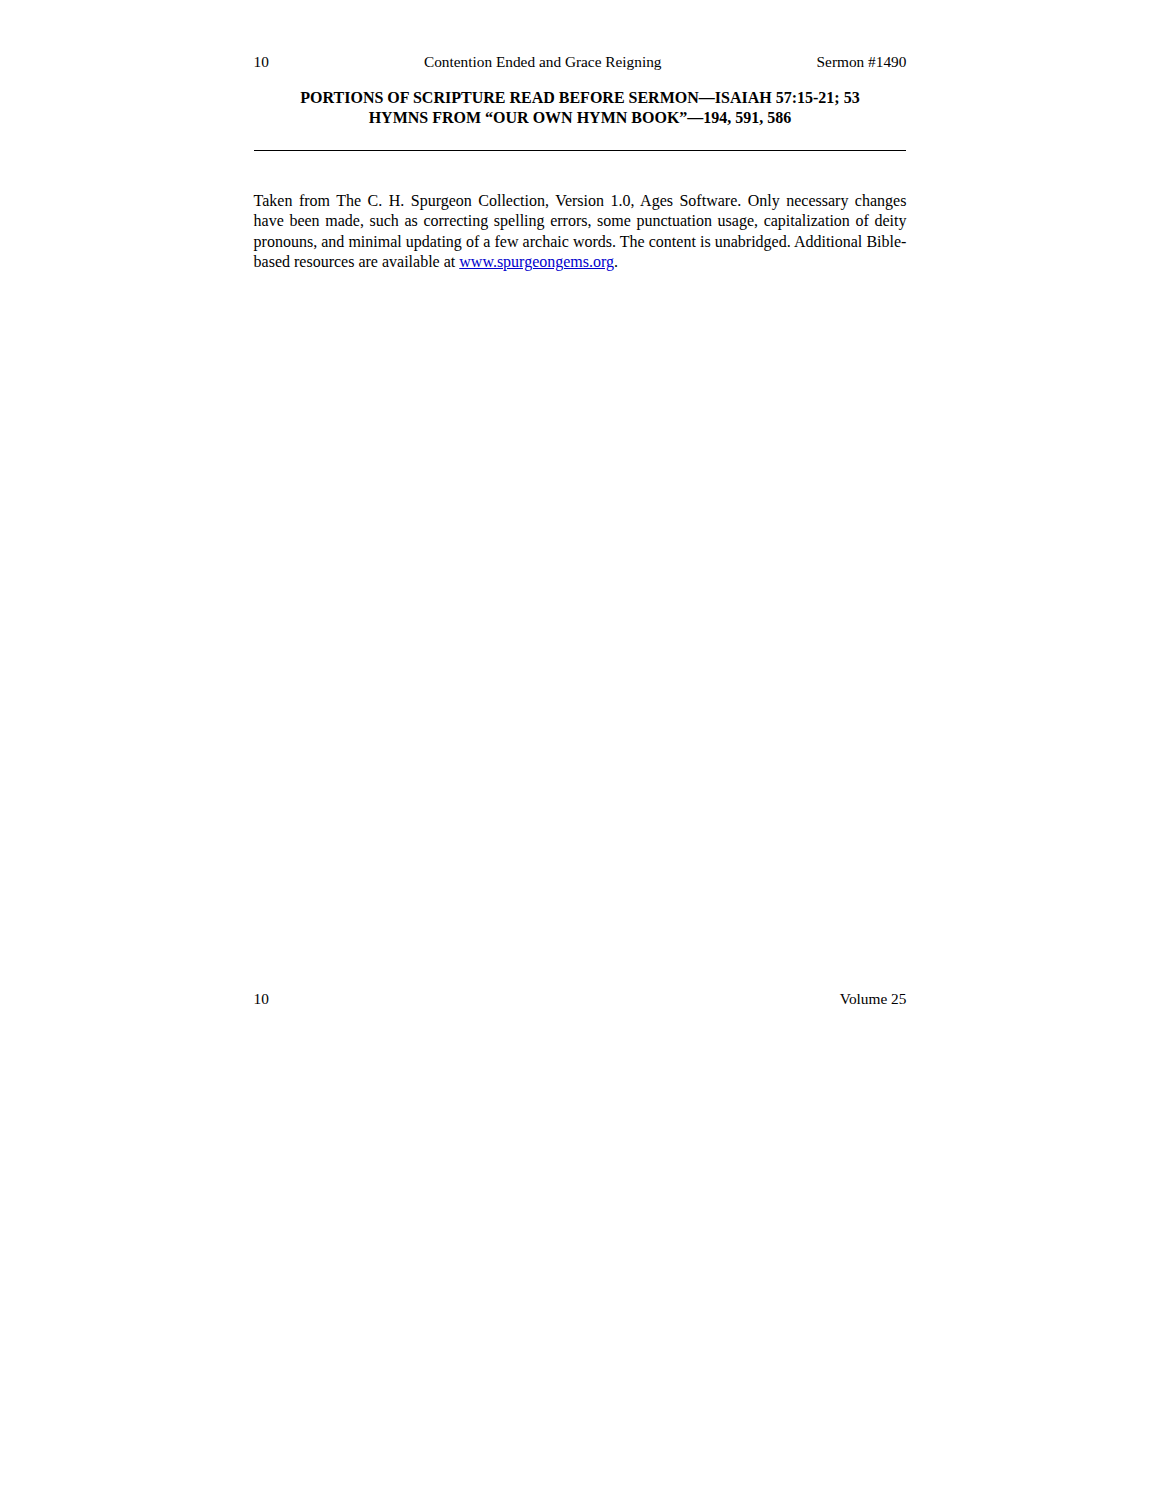10 Contention Ended and Grace Reigning Sermon #1490
PORTIONS OF SCRIPTURE READ BEFORE SERMON—ISAIAH 57:15-21; 53
HYMNS FROM “OUR OWN HYMN BOOK”—194, 591, 586
Taken from The C. H. Spurgeon Collection, Version 1.0, Ages Software. Only necessary changes have been made, such as correcting spelling errors, some punctuation usage, capitalization of deity pronouns, and minimal updating of a few archaic words. The content is unabridged. Additional Bible-based resources are available at www.spurgeongems.org.
10 Volume 25